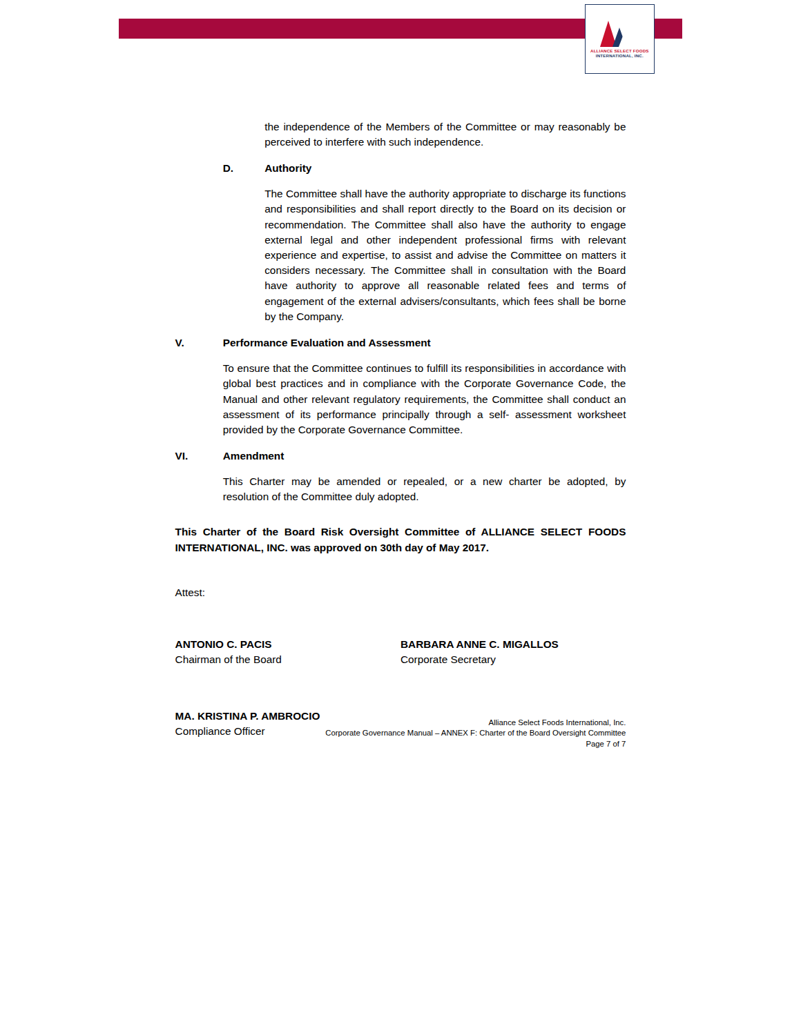ALLIANCE SELECT FOODS
INTERNATIONAL, INC.
the independence of the Members of the Committee or may reasonably be perceived to interfere with such independence.
D.
Authority
The Committee shall have the authority appropriate to discharge its functions and responsibilities and shall report directly to the Board on its decision or recommendation. The Committee shall also have the authority to engage external legal and other independent professional firms with relevant experience and expertise, to assist and advise the Committee on matters it considers necessary. The Committee shall in consultation with the Board have authority to approve all reasonable related fees and terms of engagement of the external advisers/consultants, which fees shall be borne by the Company.
V.
Performance Evaluation and Assessment
To ensure that the Committee continues to fulfill its responsibilities in accordance with global best practices and in compliance with the Corporate Governance Code, the Manual and other relevant regulatory requirements, the Committee shall conduct an assessment of its performance principally through a self- assessment worksheet provided by the Corporate Governance Committee.
VI.
Amendment
This Charter may be amended or repealed, or a new charter be adopted, by resolution of the Committee duly adopted.
This Charter of the Board Risk Oversight Committee of ALLIANCE SELECT FOODS INTERNATIONAL, INC. was approved on 30th day of May 2017.
Attest:
| ANTONIO C. PACIS Chairman of the Board | BARBARA ANNE C. MIGALLOS Corporate Secretary |
| MA. KRISTINA P. AMBROCIO Compliance Officer | |
Alliance Select Foods International, Inc.
Corporate Governance Manual – ANNEX F: Charter of the Board Oversight Committee
Page 7 of 7